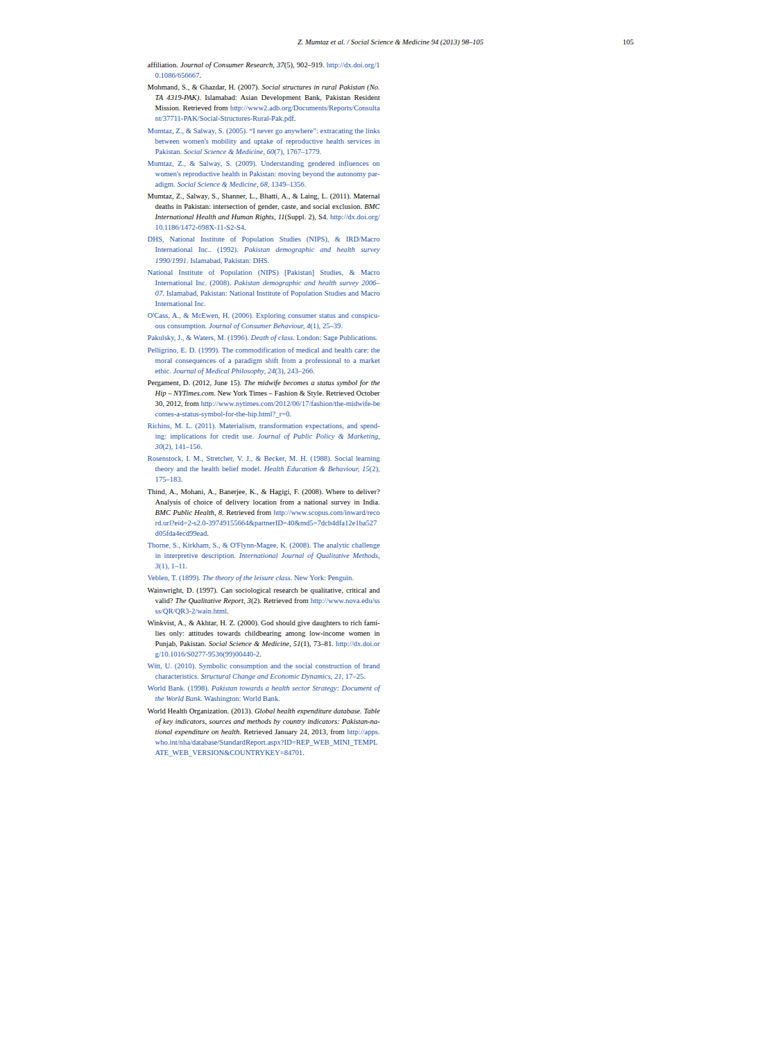Z. Mumtaz et al. / Social Science & Medicine 94 (2013) 98–105 105
affiliation. Journal of Consumer Research, 37(5), 902–919. http://dx.doi.org/10.1086/656667.
Mohmand, S., & Ghazdar, H. (2007). Social structures in rural Pakistan (No. TA 4319-PAK). Islamabad: Asian Development Bank, Pakistan Resident Mission. Retrieved from http://www2.adb.org/Documents/Reports/Consultant/37711-PAK/Social-Structures-Rural-Pak.pdf.
Mumtaz, Z., & Salway, S. (2005). “I never go anywhere”: extracating the links between women's mobility and uptake of reproductive health services in Pakistan. Social Science & Medicine, 60(7), 1767–1779.
Mumtaz, Z., & Salway, S. (2009). Understanding gendered influences on women's reproductive health in Pakistan: moving beyond the autonomy paradigm. Social Science & Medicine, 68, 1349–1356.
Mumtaz, Z., Salway, S., Shanner, L., Bhatti, A., & Laing, L. (2011). Maternal deaths in Pakistan: intersection of gender, caste, and social exclusion. BMC International Health and Human Rights, 11(Suppl. 2), S4. http://dx.doi.org/10.1186/1472-698X-11-S2-S4.
DHS, National Institute of Population Studies (NIPS), & IRD/Macro International Inc.. (1992). Pakistan demographic and health survey 1990/1991. Islamabad, Pakistan: DHS.
National Institute of Population (NIPS) [Pakistan] Studies, & Macro International Inc. (2008). Pakistan demographic and health survey 2006–07. Islamabad, Pakistan: National Institute of Population Studies and Macro International Inc.
O'Cass, A., & McEwen, H. (2006). Exploring consumer status and conspicuous consumption. Journal of Consumer Behaviour, 4(1), 25–39.
Pakulsky, J., & Waters, M. (1996). Death of class. London: Sage Publications.
Pelligrino, E. D. (1999). The commodification of medical and health care: the moral consequences of a paradigm shift from a professional to a market ethic. Journal of Medical Philosophy, 24(3), 243–266.
Pergament, D. (2012, June 15). The midwife becomes a status symbol for the Hip – NYTimes.com. New York Times – Fashion & Style. Retrieved October 30, 2012, from http://www.nytimes.com/2012/06/17/fashion/the-midwife-becomes-a-status-symbol-for-the-hip.html?_r=0.
Richins, M. L. (2011). Materialism, transformation expectations, and spending: implications for credit use. Journal of Public Policy & Marketing, 30(2), 141–156.
Rosenstock, I. M., Stretcher, V. J., & Becker, M. H. (1988). Social learning theory and the health belief model. Health Education & Behaviour, 15(2), 175–183.
Thind, A., Mohani, A., Banerjee, K., & Hagigi, F. (2008). Where to deliver? Analysis of choice of delivery location from a national survey in India. BMC Public Health, 8. Retrieved from http://www.scopus.com/inward/record.url?eid=2-s2.0-39749155664&partnerID=40&md5=7dcb4dfa12e1ba527d05fda4ecd99ead.
Thorne, S., Kirkham, S., & O'Flynn-Magee, K. (2008). The analytic challenge in interpretive description. International Journal of Qualitative Methods, 3(1), 1–11.
Veblen, T. (1899). The theory of the leisure class. New York: Penguin.
Wainwright, D. (1997). Can sociological research be qualitative, critical and valid? The Qualitative Report, 3(2). Retrieved from http://www.nova.edu/ssss/QR/QR3-2/wain.html.
Winkvist, A., & Akhtar, H. Z. (2000). God should give daughters to rich families only: attitudes towards childbearing among low-income women in Punjab, Pakistan. Social Science & Medicine, 51(1), 73–81. http://dx.doi.org/10.1016/S0277-9536(99)00440-2.
Witt, U. (2010). Symbolic consumption and the social construction of brand characteristics. Structural Change and Economic Dynamics, 21, 17–25.
World Bank. (1998). Pakistan towards a health sector Strategy: Document of the World Bank. Washington: World Bank.
World Health Organization. (2013). Global health expenditure database. Table of key indicators, sources and methods by country indicators: Pakistan-national expenditure on health. Retrieved January 24, 2013, from http://apps.who.int/nha/database/StandardReport.aspx?ID=REP_WEB_MINI_TEMPLATE_WEB_VERSION&COUNTRYKEY=84701.